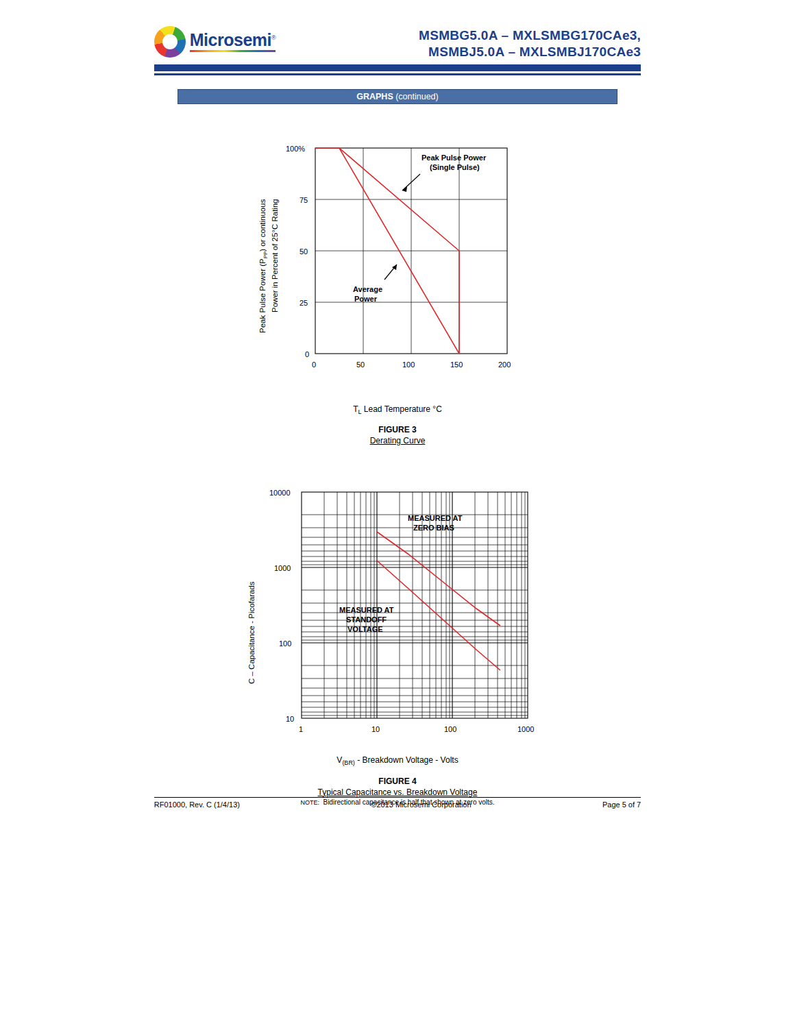Microsemi®
MSMBG5.0A – MXLSMBG170CAe3,
MSMBJ5.0A – MXLSMBJ170CAe3
GRAPHS (continued)
Peak Pulse Power (PPP) or continuous Power in Percent of 25°C Rating Peak Pulse Power (Single Pulse) Average Power 100% 75 50 25 0 0 50 100 150 200
TL Lead Temperature °C
FIGURE 3
Derating Curve
C – Capacitance - Picofarads MEASURED AT ZERO BIAS MEASURED AT STANDOFF VOLTAGE 10000 1000 100 10 1 10 100 1000
V(BR) - Breakdown Voltage - Volts
FIGURE 4
Typical Capacitance vs. Breakdown Voltage
NOTE: Bidirectional capacitance is half that shown at zero volts.
RF01000, Rev. C (1/4/13)
©2013 Microsemi Corporation
Page 5 of 7